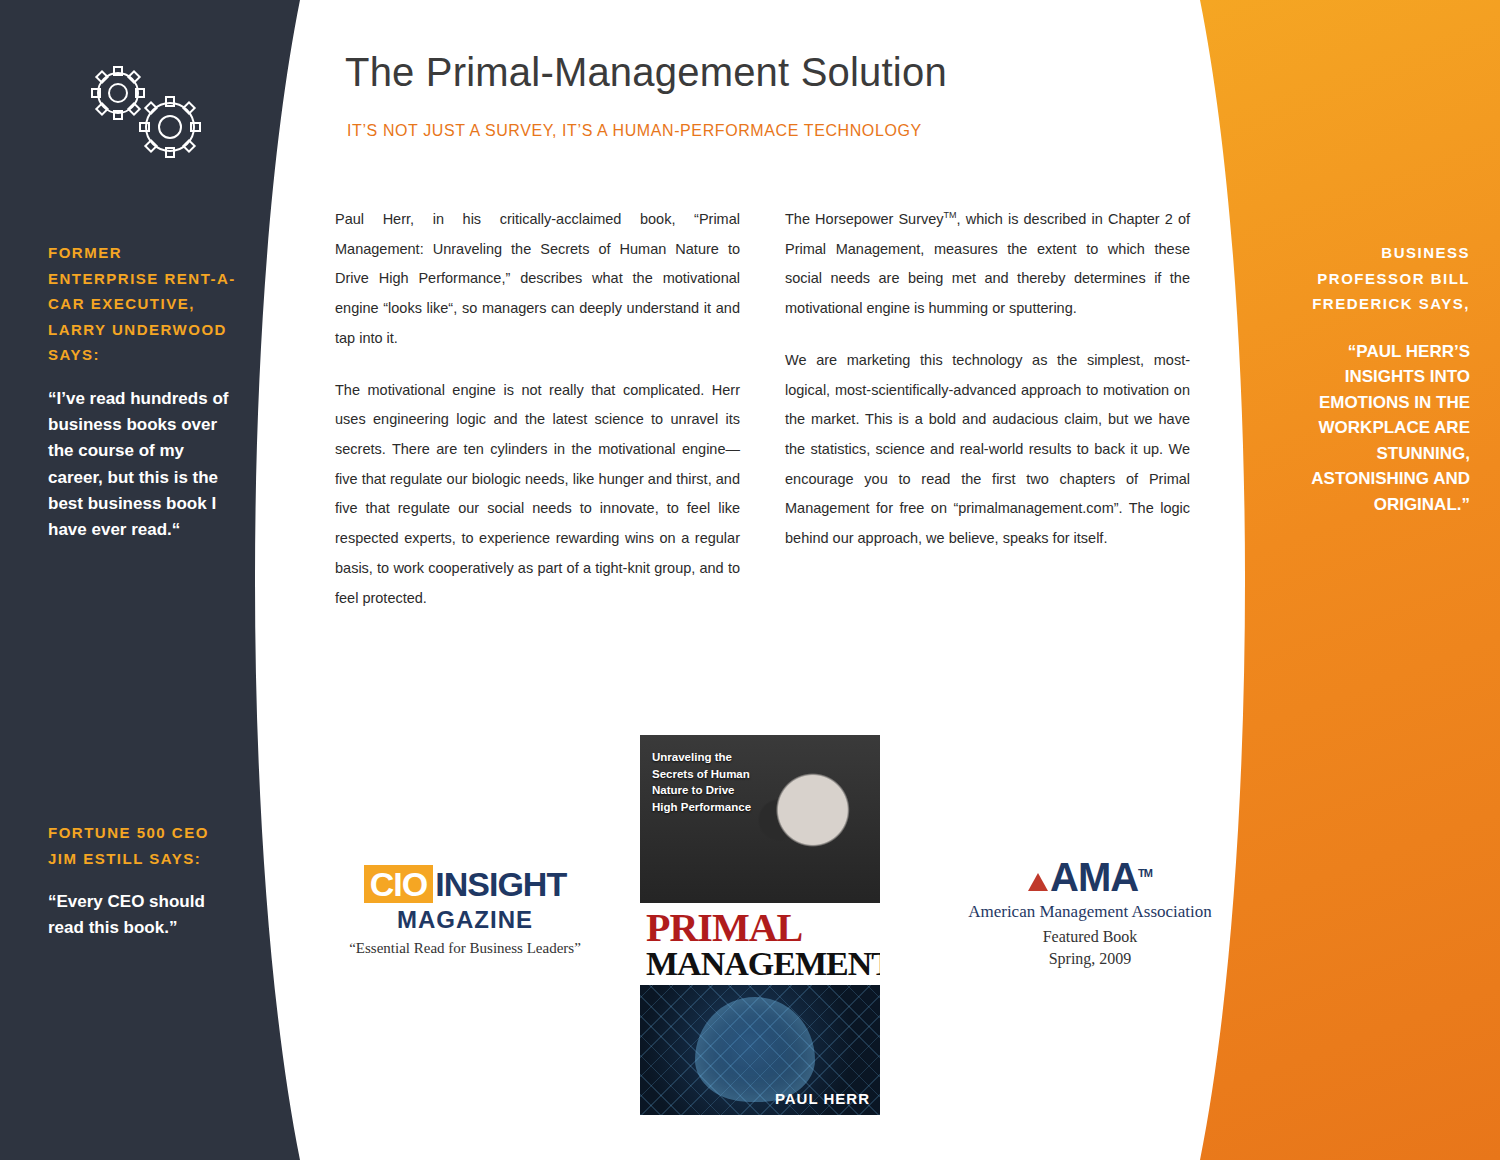FORMER ENTERPRISE RENT-A-CAR EXECUTIVE, LARRY UNDERWOOD SAYS:
“I’ve read hundreds of business books over the course of my career, but this is the best business book I have ever read.“
FORTUNE 500 CEO JIM ESTILL SAYS:
“Every CEO should read this book.”
BUSINESS PROFESSOR BILL FREDERICK SAYS,
“PAUL HERR’S INSIGHTS INTO EMOTIONS IN THE WORKPLACE ARE STUNNING, ASTONISHING AND ORIGINAL.”
The Primal-Management Solution
IT’S NOT JUST A SURVEY, IT’S A HUMAN-PERFORMACE TECHNOLOGY
Paul Herr, in his critically-acclaimed book, “Primal Management: Unraveling the Secrets of Human Nature to Drive High Performance,” describes what the motivational engine “looks like“, so managers can deeply understand it and tap into it.
The motivational engine is not really that complicated. Herr uses engineering logic and the latest science to unravel its secrets. There are ten cylinders in the motivational engine—five that regulate our biologic needs, like hunger and thirst, and five that regulate our social needs to innovate, to feel like respected experts, to experience rewarding wins on a regular basis, to work cooperatively as part of a tight-knit group, and to feel protected.
The Horsepower SurveyTM, which is described in Chapter 2 of Primal Management, measures the extent to which these social needs are being met and thereby determines if the motivational engine is humming or sputtering.
We are marketing this technology as the simplest, most-logical, most-scientifically-advanced approach to motivation on the market. This is a bold and audacious claim, but we have the statistics, science and real-world results to back it up. We encourage you to read the first two chapters of Primal Management for free on “primalmanagement.com”. The logic behind our approach, we believe, speaks for itself.
CIO INSIGHT
MAGAZINE
“Essential Read for Business Leaders”
Unraveling the
Secrets of Human
Nature to Drive
High Performance
PRIMAL MANAGEMENT
PAUL HERR
AMATM
American Management Association
Featured Book
Spring, 2009